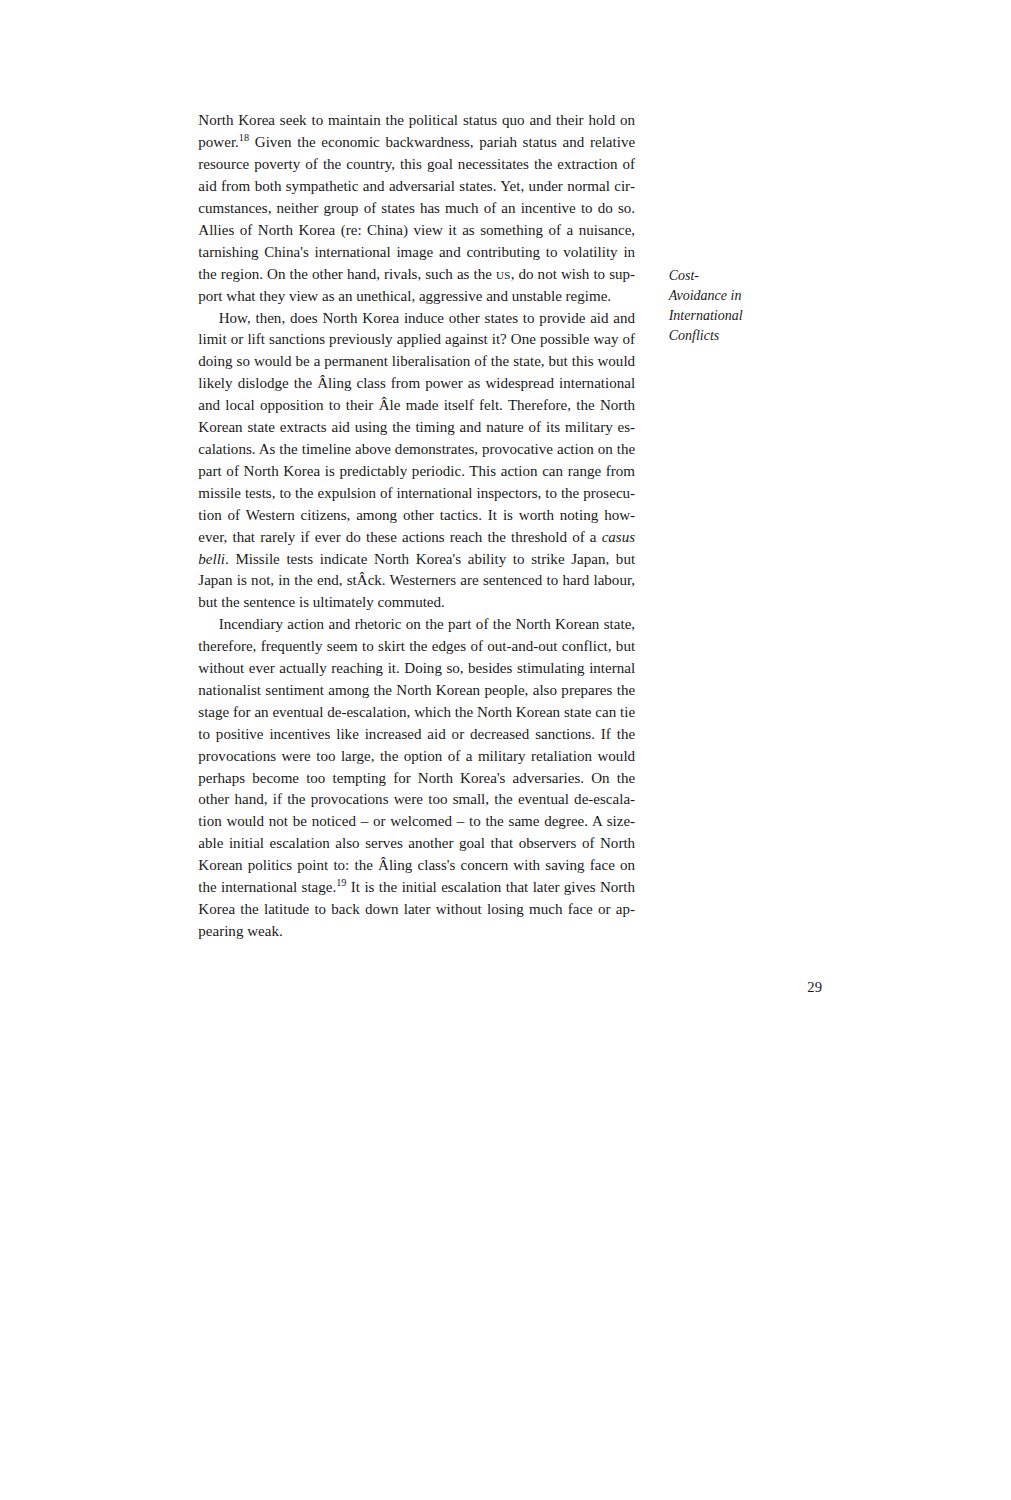North Korea seek to maintain the political status quo and their hold on power.18 Given the economic backwardness, pariah status and relative resource poverty of the country, this goal necessitates the extraction of aid from both sympathetic and adversarial states. Yet, under normal circumstances, neither group of states has much of an incentive to do so. Allies of North Korea (re: China) view it as something of a nuisance, tarnishing China's international image and contributing to volatility in the region. On the other hand, rivals, such as the us, do not wish to support what they view as an unethical, aggressive and unstable regime.
How, then, does North Korea induce other states to provide aid and limit or lift sanctions previously applied against it? One possible way of doing so would be a permanent liberalisation of the state, but this would likely dislodge the Âling class from power as widespread international and local opposition to their Âle made itself felt. Therefore, the North Korean state extracts aid using the timing and nature of its military escalations. As the timeline above demonstrates, provocative action on the part of North Korea is predictably periodic. This action can range from missile tests, to the expulsion of international inspectors, to the prosecution of Western citizens, among other tactics. It is worth noting however, that rarely if ever do these actions reach the threshold of a casus belli. Missile tests indicate North Korea's ability to strike Japan, but Japan is not, in the end, stÂck. Westerners are sentenced to hard labour, but the sentence is ultimately commuted.
Incendiary action and rhetoric on the part of the North Korean state, therefore, frequently seem to skirt the edges of out-and-out conflict, but without ever actually reaching it. Doing so, besides stimulating internal nationalist sentiment among the North Korean people, also prepares the stage for an eventual de-escalation, which the North Korean state can tie to positive incentives like increased aid or decreased sanctions. If the provocations were too large, the option of a military retaliation would perhaps become too tempting for North Korea's adversaries. On the other hand, if the provocations were too small, the eventual de-escalation would not be noticed – or welcomed – to the same degree. A sizeable initial escalation also serves another goal that observers of North Korean politics point to: the Âling class's concern with saving face on the international stage.19 It is the initial escalation that later gives North Korea the latitude to back down later without losing much face or appearing weak.
Cost-
Avoidance in
International
Conflicts
29